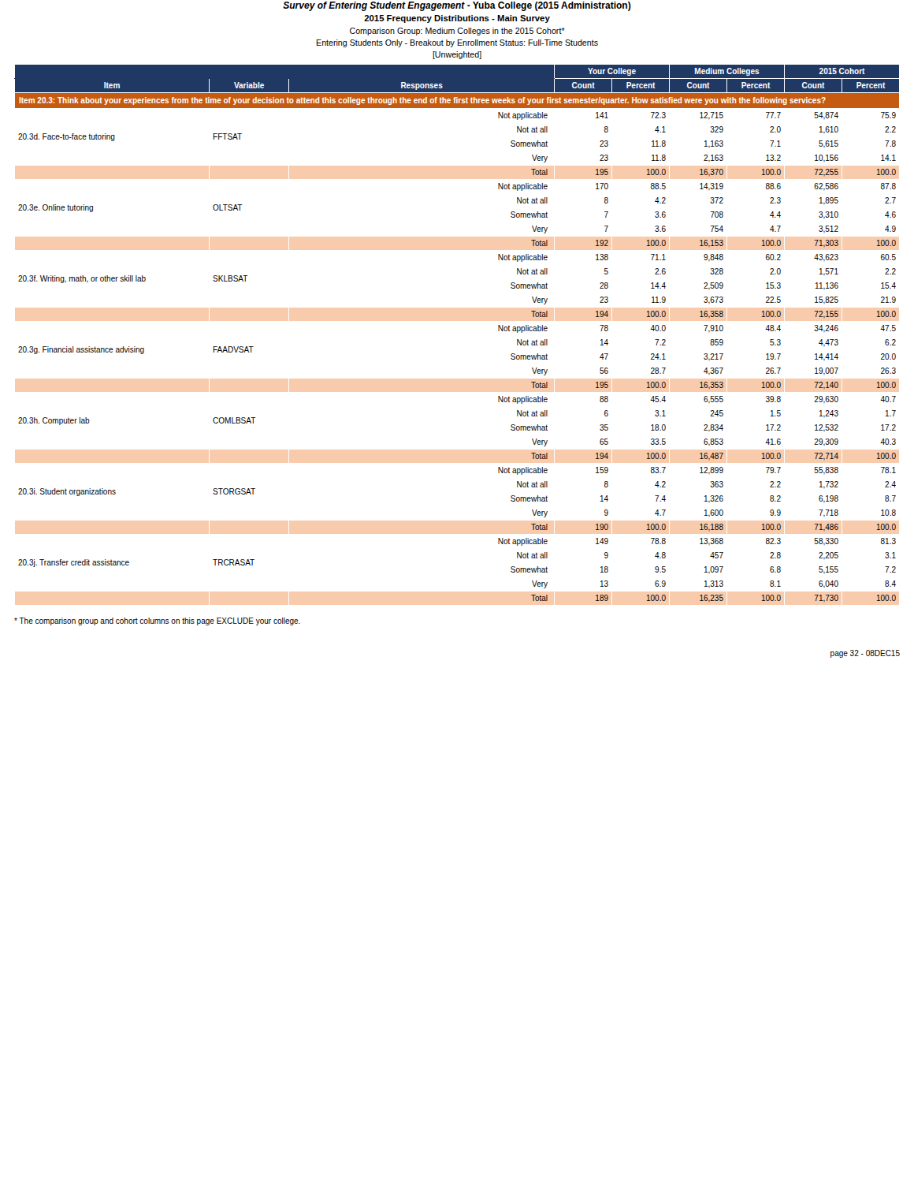Survey of Entering Student Engagement - Yuba College (2015 Administration)
2015 Frequency Distributions - Main Survey
Comparison Group: Medium Colleges in the 2015 Cohort*
Entering Students Only - Breakout by Enrollment Status: Full-Time Students
[Unweighted]
| | Your College | Medium Colleges | 2015 Cohort |
| --- | --- | --- | --- |
| Item | Variable | Responses | Count | Percent | Count | Percent | Count | Percent |
| Item 20.3: Think about your experiences from the time of your decision to attend this college through the end of the first three weeks of your first semester/quarter. How satisfied were you with the following services? |
| 20.3d. Face-to-face tutoring | FFTSAT | Not applicable | 141 | 72.3 | 12,715 | 77.7 | 54,874 | 75.9 |
| Not at all | 8 | 4.1 | 329 | 2.0 | 1,610 | 2.2 |
| Somewhat | 23 | 11.8 | 1,163 | 7.1 | 5,615 | 7.8 |
| Very | 23 | 11.8 | 2,163 | 13.2 | 10,156 | 14.1 |
| | | Total | 195 | 100.0 | 16,370 | 100.0 | 72,255 | 100.0 |
| 20.3e. Online tutoring | OLTSAT | Not applicable | 170 | 88.5 | 14,319 | 88.6 | 62,586 | 87.8 |
| Not at all | 8 | 4.2 | 372 | 2.3 | 1,895 | 2.7 |
| Somewhat | 7 | 3.6 | 708 | 4.4 | 3,310 | 4.6 |
| Very | 7 | 3.6 | 754 | 4.7 | 3,512 | 4.9 |
| | | Total | 192 | 100.0 | 16,153 | 100.0 | 71,303 | 100.0 |
| 20.3f. Writing, math, or other skill lab | SKLBSAT | Not applicable | 138 | 71.1 | 9,848 | 60.2 | 43,623 | 60.5 |
| Not at all | 5 | 2.6 | 328 | 2.0 | 1,571 | 2.2 |
| Somewhat | 28 | 14.4 | 2,509 | 15.3 | 11,136 | 15.4 |
| Very | 23 | 11.9 | 3,673 | 22.5 | 15,825 | 21.9 |
| | | Total | 194 | 100.0 | 16,358 | 100.0 | 72,155 | 100.0 |
| 20.3g. Financial assistance advising | FAADVSAT | Not applicable | 78 | 40.0 | 7,910 | 48.4 | 34,246 | 47.5 |
| Not at all | 14 | 7.2 | 859 | 5.3 | 4,473 | 6.2 |
| Somewhat | 47 | 24.1 | 3,217 | 19.7 | 14,414 | 20.0 |
| Very | 56 | 28.7 | 4,367 | 26.7 | 19,007 | 26.3 |
| | | Total | 195 | 100.0 | 16,353 | 100.0 | 72,140 | 100.0 |
| 20.3h. Computer lab | COMLBSAT | Not applicable | 88 | 45.4 | 6,555 | 39.8 | 29,630 | 40.7 |
| Not at all | 6 | 3.1 | 245 | 1.5 | 1,243 | 1.7 |
| Somewhat | 35 | 18.0 | 2,834 | 17.2 | 12,532 | 17.2 |
| Very | 65 | 33.5 | 6,853 | 41.6 | 29,309 | 40.3 |
| | | Total | 194 | 100.0 | 16,487 | 100.0 | 72,714 | 100.0 |
| 20.3i. Student organizations | STORGSAT | Not applicable | 159 | 83.7 | 12,899 | 79.7 | 55,838 | 78.1 |
| Not at all | 8 | 4.2 | 363 | 2.2 | 1,732 | 2.4 |
| Somewhat | 14 | 7.4 | 1,326 | 8.2 | 6,198 | 8.7 |
| Very | 9 | 4.7 | 1,600 | 9.9 | 7,718 | 10.8 |
| | | Total | 190 | 100.0 | 16,188 | 100.0 | 71,486 | 100.0 |
| 20.3j. Transfer credit assistance | TRCRASAT | Not applicable | 149 | 78.8 | 13,368 | 82.3 | 58,330 | 81.3 |
| Not at all | 9 | 4.8 | 457 | 2.8 | 2,205 | 3.1 |
| Somewhat | 18 | 9.5 | 1,097 | 6.8 | 5,155 | 7.2 |
| Very | 13 | 6.9 | 1,313 | 8.1 | 6,040 | 8.4 |
| | | Total | 189 | 100.0 | 16,235 | 100.0 | 71,730 | 100.0 |
* The comparison group and cohort columns on this page EXCLUDE your college.
page 32 - 08DEC15